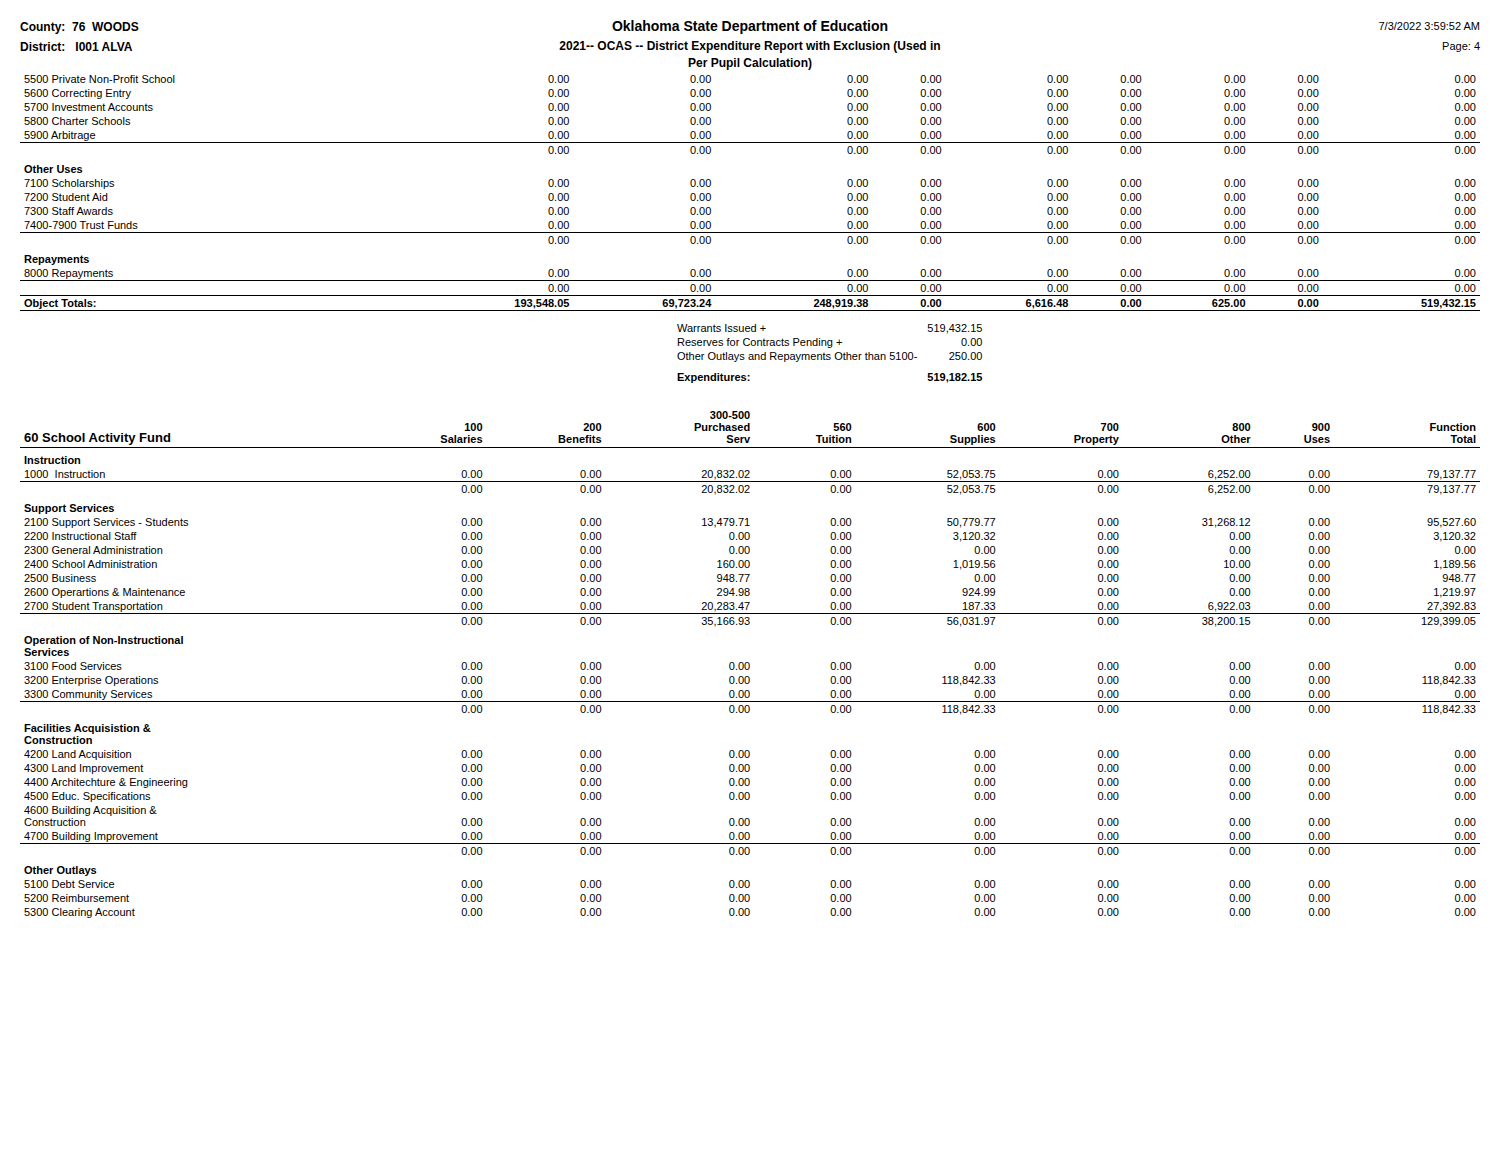7/3/2022 3:59:52 AM
County: 76 WOODS
Oklahoma State Department of Education
Page: 4
District: I001 ALVA
2021-- OCAS -- District Expenditure Report with Exclusion (Used in
Per Pupil Calculation)
| 5500 Private Non-Profit School | 0.00 | 0.00 | 0.00 | 0.00 | 0.00 | 0.00 | 0.00 | 0.00 | 0.00 |
| 5600 Correcting Entry | 0.00 | 0.00 | 0.00 | 0.00 | 0.00 | 0.00 | 0.00 | 0.00 | 0.00 |
| 5700 Investment Accounts | 0.00 | 0.00 | 0.00 | 0.00 | 0.00 | 0.00 | 0.00 | 0.00 | 0.00 |
| 5800 Charter Schools | 0.00 | 0.00 | 0.00 | 0.00 | 0.00 | 0.00 | 0.00 | 0.00 | 0.00 |
| 5900 Arbitrage | 0.00 | 0.00 | 0.00 | 0.00 | 0.00 | 0.00 | 0.00 | 0.00 | 0.00 |
| | 0.00 | 0.00 | 0.00 | 0.00 | 0.00 | 0.00 | 0.00 | 0.00 | 0.00 |
| Other Uses |
| 7100 Scholarships | 0.00 | 0.00 | 0.00 | 0.00 | 0.00 | 0.00 | 0.00 | 0.00 | 0.00 |
| 7200 Student Aid | 0.00 | 0.00 | 0.00 | 0.00 | 0.00 | 0.00 | 0.00 | 0.00 | 0.00 |
| 7300 Staff Awards | 0.00 | 0.00 | 0.00 | 0.00 | 0.00 | 0.00 | 0.00 | 0.00 | 0.00 |
| 7400-7900 Trust Funds | 0.00 | 0.00 | 0.00 | 0.00 | 0.00 | 0.00 | 0.00 | 0.00 | 0.00 |
| | 0.00 | 0.00 | 0.00 | 0.00 | 0.00 | 0.00 | 0.00 | 0.00 | 0.00 |
| Repayments |
| 8000 Repayments | 0.00 | 0.00 | 0.00 | 0.00 | 0.00 | 0.00 | 0.00 | 0.00 | 0.00 |
| | 0.00 | 0.00 | 0.00 | 0.00 | 0.00 | 0.00 | 0.00 | 0.00 | 0.00 |
| Object Totals: | 193,548.05 | 69,723.24 | 248,919.38 | 0.00 | 6,616.48 | 0.00 | 625.00 | 0.00 | 519,432.15 |
| Warrants Issued + | 519,432.15 |
| Reserves for Contracts Pending + | 0.00 |
| Other Outlays and Repayments Other than 5100- | 250.00 |
| Expenditures: | 519,182.15 |
| 60 School Activity Fund | 100 Salaries | 200 Benefits | 300-500 Purchased Serv | 560 Tuition | 600 Supplies | 700 Property | 800 Other | 900 Uses | Function Total |
| --- | --- | --- | --- | --- | --- | --- | --- | --- | --- |
| Instruction |
| 1000 Instruction | 0.00 | 0.00 | 20,832.02 | 0.00 | 52,053.75 | 0.00 | 6,252.00 | 0.00 | 79,137.77 |
| | 0.00 | 0.00 | 20,832.02 | 0.00 | 52,053.75 | 0.00 | 6,252.00 | 0.00 | 79,137.77 |
| Support Services |
| 2100 Support Services - Students | 0.00 | 0.00 | 13,479.71 | 0.00 | 50,779.77 | 0.00 | 31,268.12 | 0.00 | 95,527.60 |
| 2200 Instructional Staff | 0.00 | 0.00 | 0.00 | 0.00 | 3,120.32 | 0.00 | 0.00 | 0.00 | 3,120.32 |
| 2300 General Administration | 0.00 | 0.00 | 0.00 | 0.00 | 0.00 | 0.00 | 0.00 | 0.00 | 0.00 |
| 2400 School Administration | 0.00 | 0.00 | 160.00 | 0.00 | 1,019.56 | 0.00 | 10.00 | 0.00 | 1,189.56 |
| 2500 Business | 0.00 | 0.00 | 948.77 | 0.00 | 0.00 | 0.00 | 0.00 | 0.00 | 948.77 |
| 2600 Operartions & Maintenance | 0.00 | 0.00 | 294.98 | 0.00 | 924.99 | 0.00 | 0.00 | 0.00 | 1,219.97 |
| 2700 Student Transportation | 0.00 | 0.00 | 20,283.47 | 0.00 | 187.33 | 0.00 | 6,922.03 | 0.00 | 27,392.83 |
| | 0.00 | 0.00 | 35,166.93 | 0.00 | 56,031.97 | 0.00 | 38,200.15 | 0.00 | 129,399.05 |
| Operation of Non-Instructional Services |
| 3100 Food Services | 0.00 | 0.00 | 0.00 | 0.00 | 0.00 | 0.00 | 0.00 | 0.00 | 0.00 |
| 3200 Enterprise Operations | 0.00 | 0.00 | 0.00 | 0.00 | 118,842.33 | 0.00 | 0.00 | 0.00 | 118,842.33 |
| 3300 Community Services | 0.00 | 0.00 | 0.00 | 0.00 | 0.00 | 0.00 | 0.00 | 0.00 | 0.00 |
| | 0.00 | 0.00 | 0.00 | 0.00 | 118,842.33 | 0.00 | 0.00 | 0.00 | 118,842.33 |
| Facilities Acquisistion & Construction |
| 4200 Land Acquisition | 0.00 | 0.00 | 0.00 | 0.00 | 0.00 | 0.00 | 0.00 | 0.00 | 0.00 |
| 4300 Land Improvement | 0.00 | 0.00 | 0.00 | 0.00 | 0.00 | 0.00 | 0.00 | 0.00 | 0.00 |
| 4400 Architechture & Engineering | 0.00 | 0.00 | 0.00 | 0.00 | 0.00 | 0.00 | 0.00 | 0.00 | 0.00 |
| 4500 Educ. Specifications | 0.00 | 0.00 | 0.00 | 0.00 | 0.00 | 0.00 | 0.00 | 0.00 | 0.00 |
| 4600 Building Acquisition & Construction | 0.00 | 0.00 | 0.00 | 0.00 | 0.00 | 0.00 | 0.00 | 0.00 | 0.00 |
| 4700 Building Improvement | 0.00 | 0.00 | 0.00 | 0.00 | 0.00 | 0.00 | 0.00 | 0.00 | 0.00 |
| | 0.00 | 0.00 | 0.00 | 0.00 | 0.00 | 0.00 | 0.00 | 0.00 | 0.00 |
| Other Outlays |
| 5100 Debt Service | 0.00 | 0.00 | 0.00 | 0.00 | 0.00 | 0.00 | 0.00 | 0.00 | 0.00 |
| 5200 Reimbursement | 0.00 | 0.00 | 0.00 | 0.00 | 0.00 | 0.00 | 0.00 | 0.00 | 0.00 |
| 5300 Clearing Account | 0.00 | 0.00 | 0.00 | 0.00 | 0.00 | 0.00 | 0.00 | 0.00 | 0.00 |